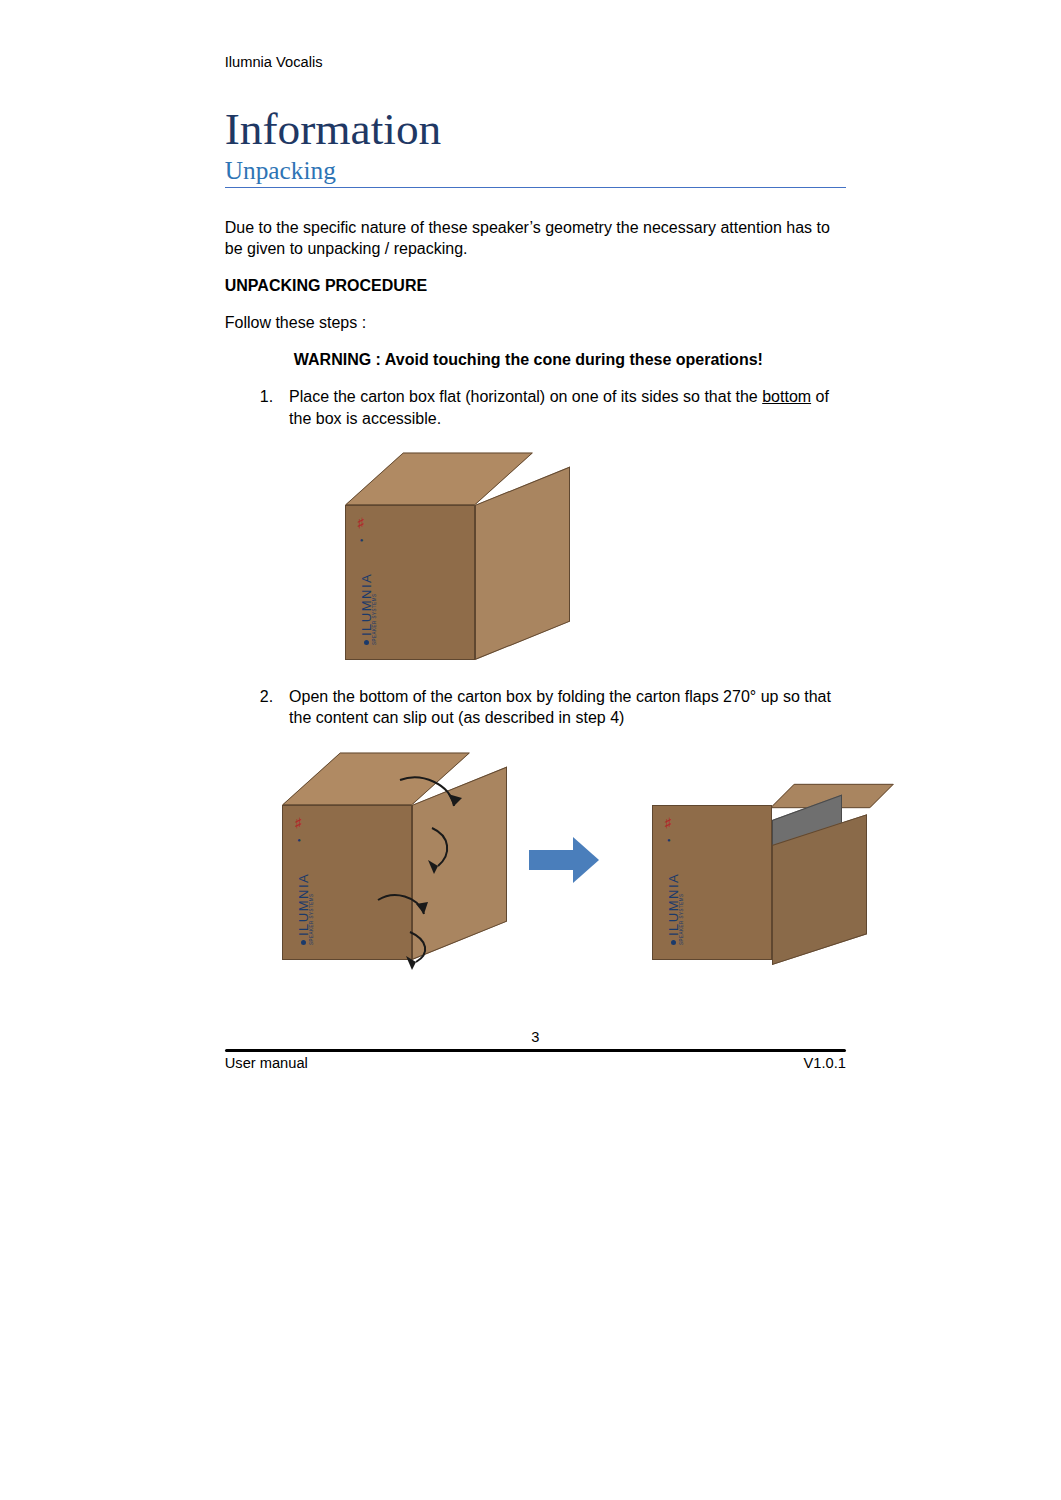Ilumnia Vocalis
Information
Unpacking
Due to the specific nature of these speaker’s geometry the necessary attention has to be given to unpacking / repacking.
UNPACKING PROCEDURE
Follow these steps :
WARNING : Avoid touching the cone during these operations!
Place the carton box flat (horizontal) on one of its sides so that the bottom of the box is accessible.
♯
●
ILUMNIASPEAKER SYSTEMS
Open the bottom of the carton box by folding the carton flaps 270° up so that the content can slip out (as described in step 4)
♯
●
ILUMNIASPEAKER SYSTEMS
♯
●
ILUMNIASPEAKER SYSTEMS
3
User manual V1.0.1